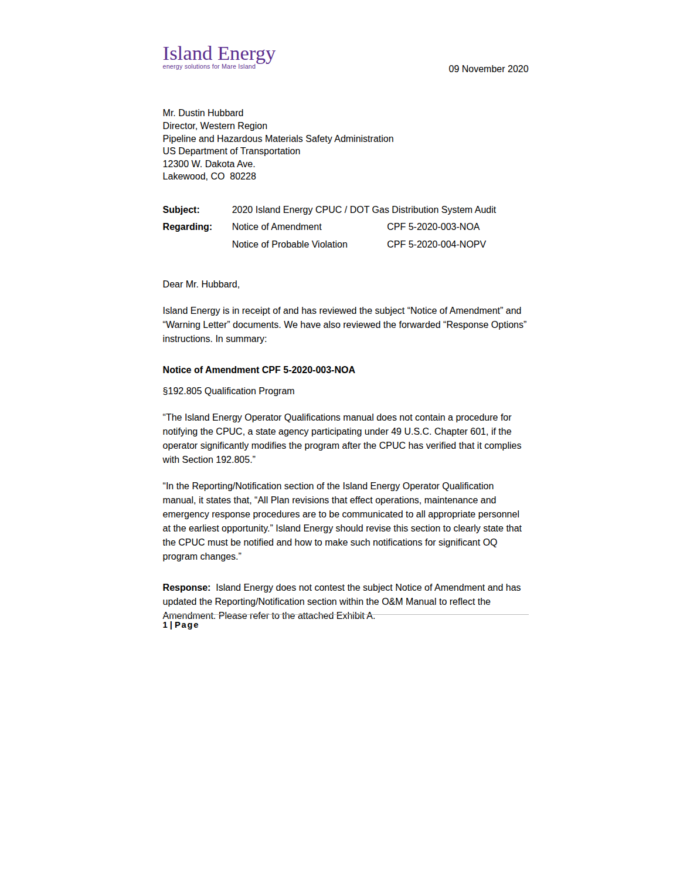Island Energy
energy solutions for Mare Island
09 November 2020
Mr. Dustin Hubbard
Director, Western Region
Pipeline and Hazardous Materials Safety Administration
US Department of Transportation
12300 W. Dakota Ave.
Lakewood, CO 80228
| Subject: | 2020 Island Energy CPUC / DOT Gas Distribution System Audit |
| Regarding: | Notice of Amendment | CPF 5-2020-003-NOA |
| | Notice of Probable Violation | CPF 5-2020-004-NOPV |
Dear Mr. Hubbard,
Island Energy is in receipt of and has reviewed the subject “Notice of Amendment” and “Warning Letter” documents. We have also reviewed the forwarded “Response Options” instructions. In summary:
Notice of Amendment CPF 5-2020-003-NOA
§192.805 Qualification Program
“The Island Energy Operator Qualifications manual does not contain a procedure for notifying the CPUC, a state agency participating under 49 U.S.C. Chapter 601, if the operator significantly modifies the program after the CPUC has verified that it complies with Section 192.805.”
“In the Reporting/Notification section of the Island Energy Operator Qualification manual, it states that, “All Plan revisions that effect operations, maintenance and emergency response procedures are to be communicated to all appropriate personnel at the earliest opportunity.” Island Energy should revise this section to clearly state that the CPUC must be notified and how to make such notifications for significant OQ program changes.”
Response: Island Energy does not contest the subject Notice of Amendment and has updated the Reporting/Notification section within the O&M Manual to reflect the Amendment. Please refer to the attached Exhibit A.
1 | Page